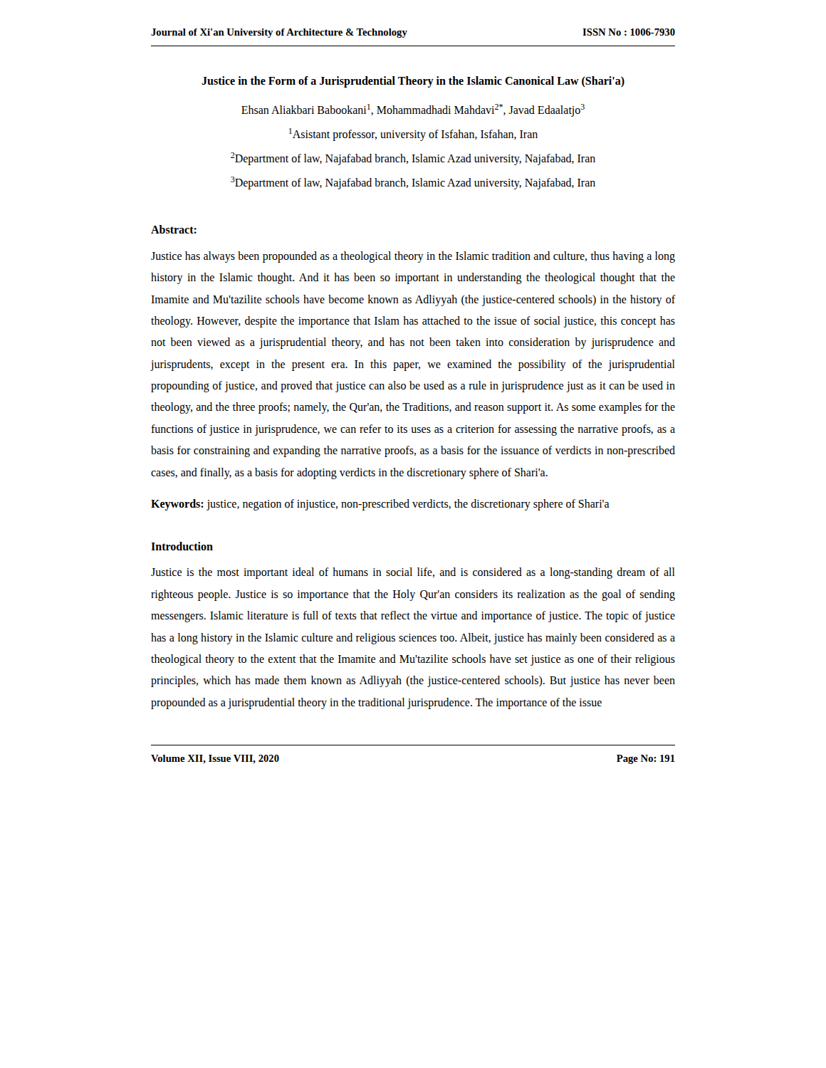Journal of Xi'an University of Architecture & Technology ISSN No : 1006-7930
Justice in the Form of a Jurisprudential Theory in the Islamic Canonical Law (Shari'a)
Ehsan Aliakbari Babookani1, Mohammadhadi Mahdavi2*, Javad Edaalatjo3
1Asistant professor, university of Isfahan, Isfahan, Iran
2Department of law, Najafabad branch, Islamic Azad university, Najafabad, Iran
3Department of law, Najafabad branch, Islamic Azad university, Najafabad, Iran
Abstract:
Justice has always been propounded as a theological theory in the Islamic tradition and culture, thus having a long history in the Islamic thought. And it has been so important in understanding the theological thought that the Imamite and Mu'tazilite schools have become known as Adliyyah (the justice-centered schools) in the history of theology. However, despite the importance that Islam has attached to the issue of social justice, this concept has not been viewed as a jurisprudential theory, and has not been taken into consideration by jurisprudence and jurisprudents, except in the present era. In this paper, we examined the possibility of the jurisprudential propounding of justice, and proved that justice can also be used as a rule in jurisprudence just as it can be used in theology, and the three proofs; namely, the Qur'an, the Traditions, and reason support it. As some examples for the functions of justice in jurisprudence, we can refer to its uses as a criterion for assessing the narrative proofs, as a basis for constraining and expanding the narrative proofs, as a basis for the issuance of verdicts in non-prescribed cases, and finally, as a basis for adopting verdicts in the discretionary sphere of Shari'a.
Keywords: justice, negation of injustice, non-prescribed verdicts, the discretionary sphere of Shari'a
Introduction
Justice is the most important ideal of humans in social life, and is considered as a long-standing dream of all righteous people. Justice is so importance that the Holy Qur'an considers its realization as the goal of sending messengers. Islamic literature is full of texts that reflect the virtue and importance of justice. The topic of justice has a long history in the Islamic culture and religious sciences too. Albeit, justice has mainly been considered as a theological theory to the extent that the Imamite and Mu'tazilite schools have set justice as one of their religious principles, which has made them known as Adliyyah (the justice-centered schools). But justice has never been propounded as a jurisprudential theory in the traditional jurisprudence. The importance of the issue
Volume XII, Issue VIII, 2020 Page No: 191